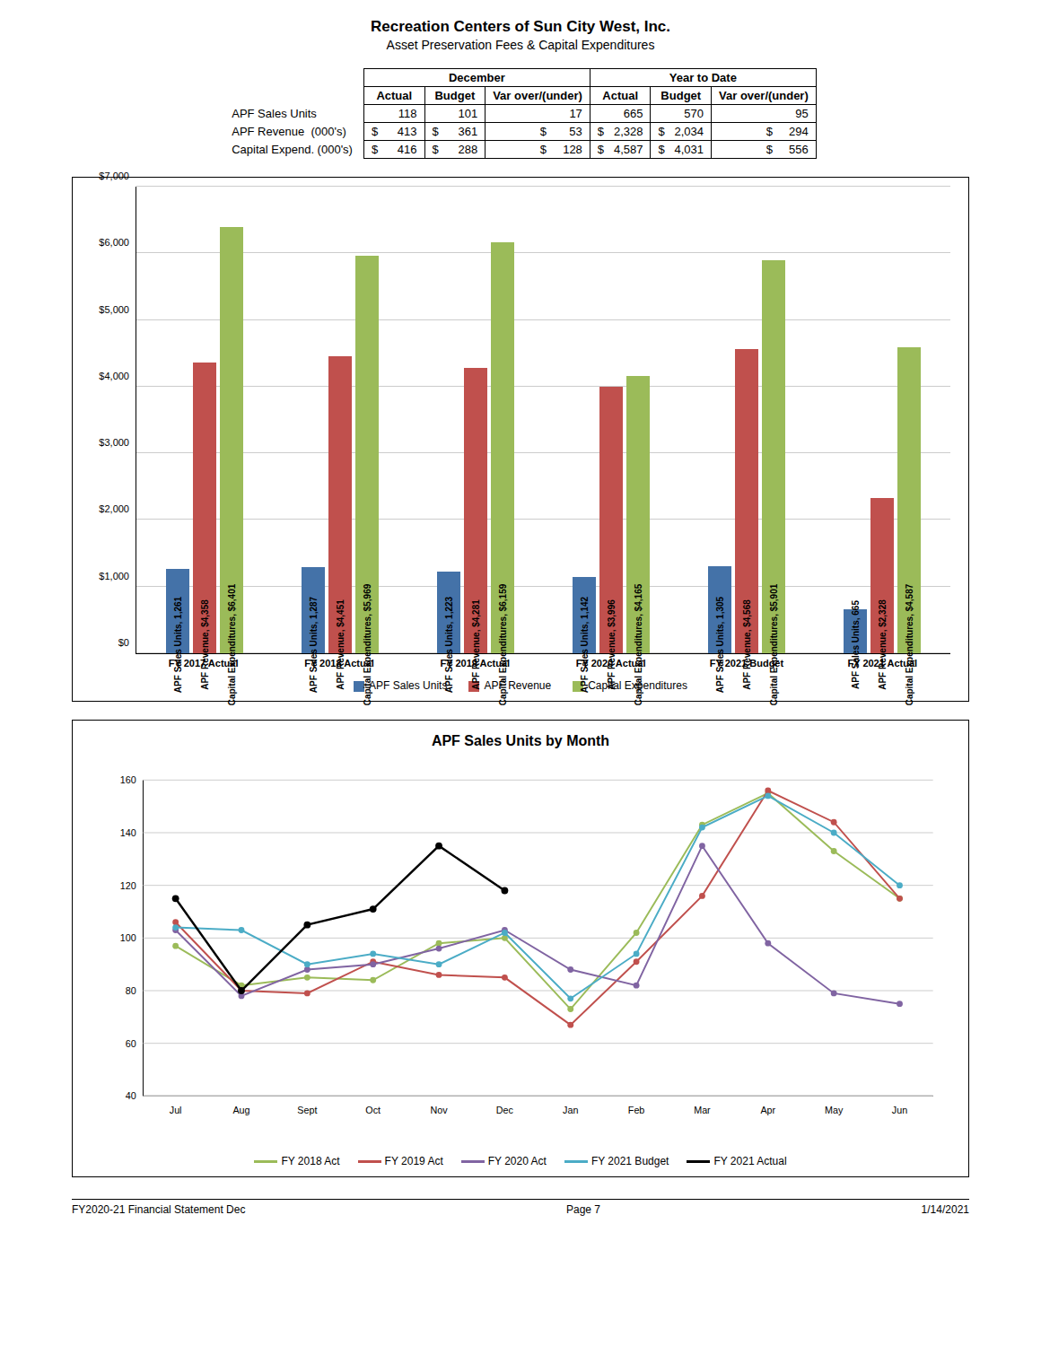Recreation Centers of Sun City West, Inc.
Asset Preservation Fees & Capital Expenditures
| | December | Year to Date |
| --- | --- | --- |
| | Actual | Budget | Var over/(under) | Actual | Budget | Var over/(under) |
| APF Sales Units | 118 | 101 | 17 | 665 | 570 | 95 |
| APF Revenue (000's) | $ 413 | $ 361 | $ 53 | $ 2,328 | $ 2,034 | $ 294 |
| Capital Expend. (000's) | $ 416 | $ 288 | $ 128 | $ 4,587 | $ 4,031 | $ 556 |
$0
$1,000
$2,000
$3,000
$4,000
$5,000
$6,000
$7,000
APF Sales Units, 1,261
APF Revenue, $4,358
Capital Expenditures, $6,401
APF Sales Units, 1,287
APF Revenue, $4,451
Capital Expenditures, $5,969
APF Sales Units, 1,223
APF Revenue, $4,281
Capital Expenditures, $6,159
APF Sales Units, 1,142
APF Revenue, $3,996
Capital Expenditures, $4,165
APF Sales Units, 1,305
APF Revenue, $4,568
Capital Expenditures, $5,901
APF Sales Units, 665
APF Revenue, $2,328
Capital Expenditures, $4,587
FY 2017 Actual
FY 2018 Actual
FY 2019 Actual
FY 2020 Actual
FY 2021 Budget
FY 2021 Actual
APF Sales Units
APF Revenue
Capital Expenditures
APF Sales Units by Month
40 60 80 100 120 140 160 Jul Aug Sept Oct Nov Dec Jan Feb Mar Apr May Jun
FY 2018 Act
FY 2019 Act
FY 2020 Act
FY 2021 Budget
FY 2021 Actual
FY2020-21 Financial Statement Dec
Page 7
1/14/2021